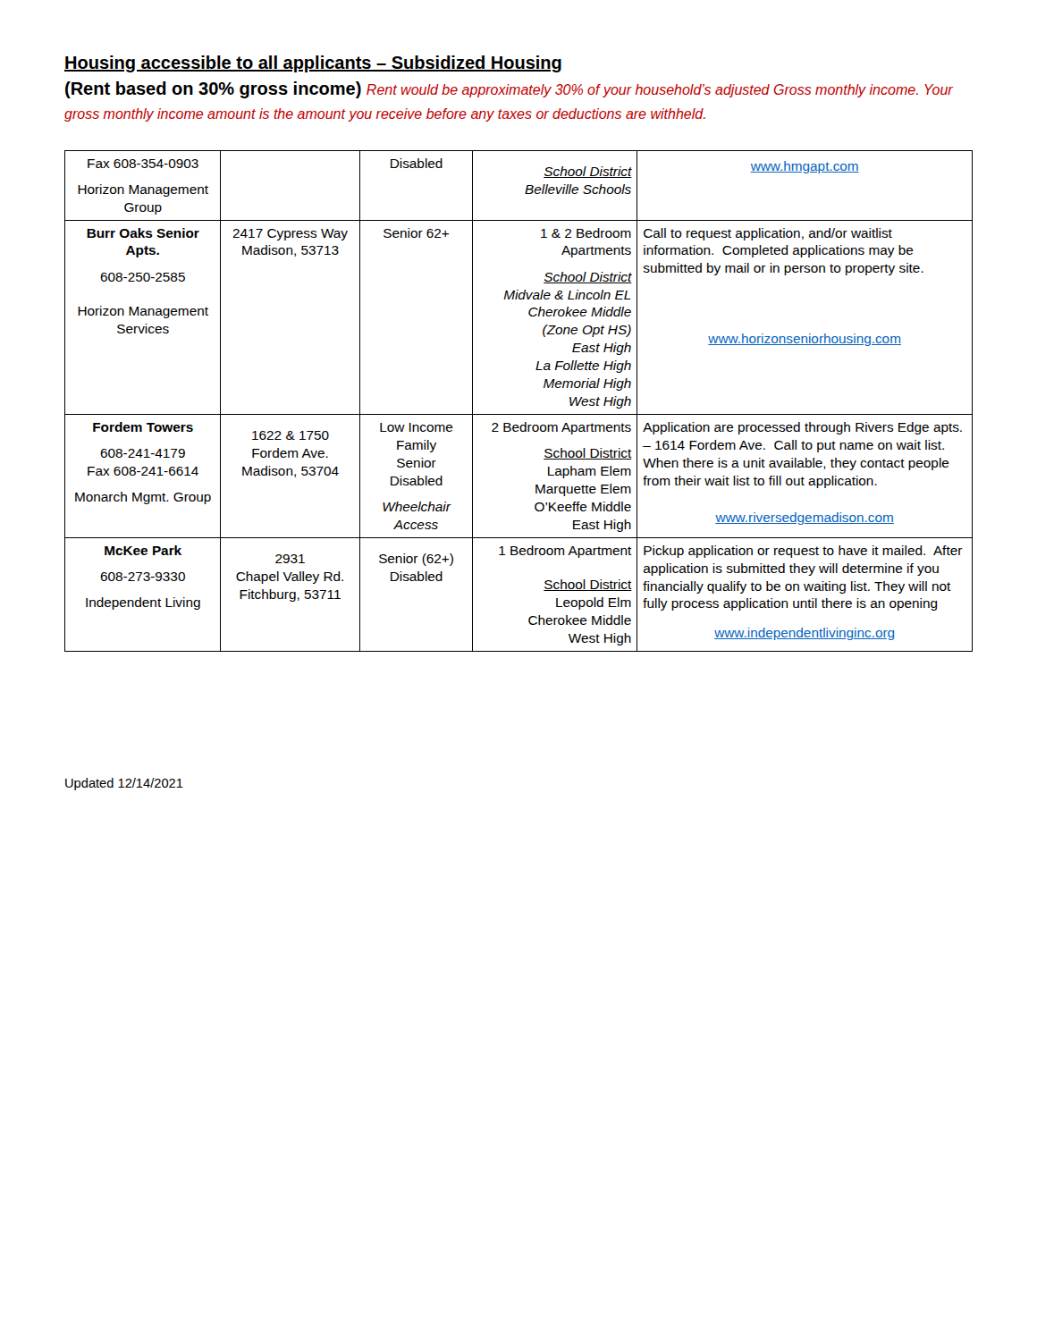Housing accessible to all applicants – Subsidized Housing
(Rent based on 30% gross income) Rent would be approximately 30% of your household’s adjusted Gross monthly income. Your gross monthly income amount is the amount you receive before any taxes or deductions are withheld.
| Fax 608-354-0903 Horizon Management Group | | Disabled | School District Belleville Schools | www.hmgapt.com |
| Burr Oaks Senior Apts. 608-250-2585 Horizon Management Services | 2417 Cypress Way Madison, 53713 | Senior 62+ | 1 & 2 Bedroom Apartments School District Midvale & Lincoln EL Cherokee Middle (Zone Opt HS) East High La Follette High Memorial High West High | Call to request application, and/or waitlist information. Completed applications may be submitted by mail or in person to property site. www.horizonseniorhousing.com |
| Fordem Towers 608-241-4179 Fax 608-241-6614 Monarch Mgmt. Group | 1622 & 1750 Fordem Ave. Madison, 53704 | Low Income Family Senior Disabled Wheelchair Access | 2 Bedroom Apartments School District Lapham Elem Marquette Elem O’Keeffe Middle East High | Application are processed through Rivers Edge apts. – 1614 Fordem Ave. Call to put name on wait list. When there is a unit available, they contact people from their wait list to fill out application. www.riversedgemadison.com |
| McKee Park 608-273-9330 Independent Living | 2931 Chapel Valley Rd. Fitchburg, 53711 | Senior (62+) Disabled | 1 Bedroom Apartment School District Leopold Elm Cherokee Middle West High | Pickup application or request to have it mailed. After application is submitted they will determine if you financially qualify to be on waiting list. They will not fully process application until there is an opening www.independentlivinginc.org |
Updated 12/14/2021